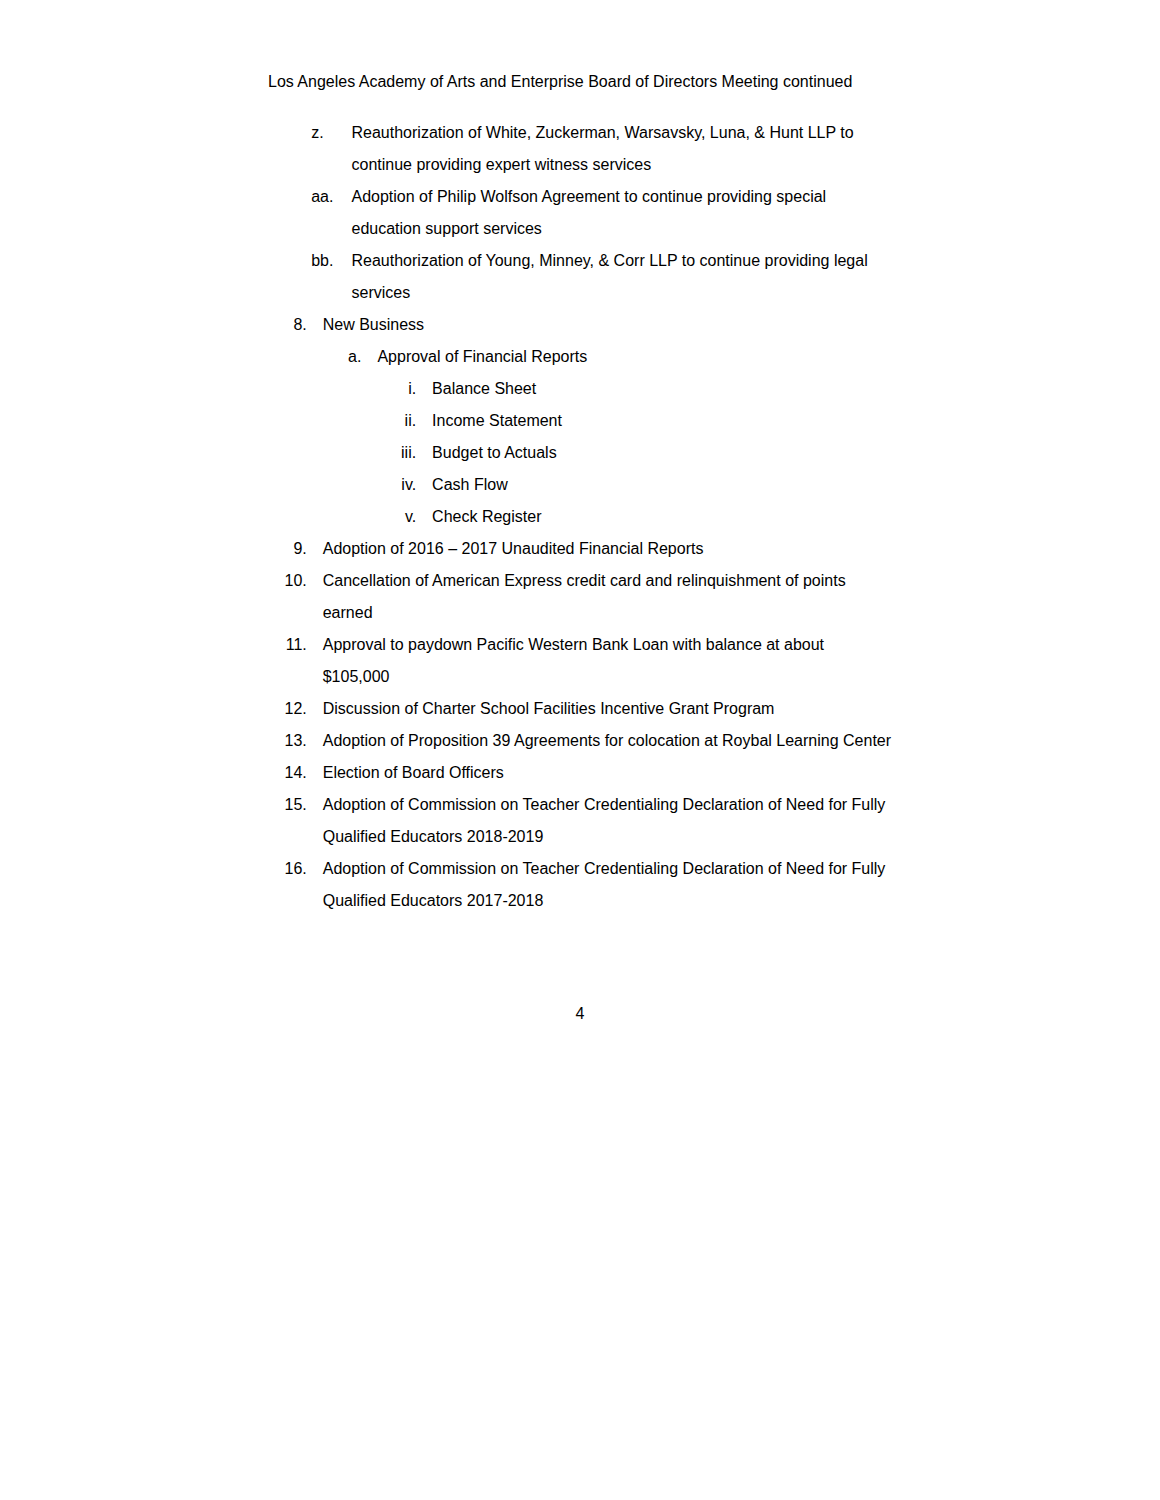Los Angeles Academy of Arts and Enterprise Board of Directors Meeting continued
z. Reauthorization of White, Zuckerman, Warsavsky, Luna, & Hunt LLP to continue providing expert witness services
aa. Adoption of Philip Wolfson Agreement to continue providing special education support services
bb. Reauthorization of Young, Minney, & Corr LLP to continue providing legal services
New Business
Approval of Financial Reports
Balance Sheet
Income Statement
Budget to Actuals
Cash Flow
Check Register
Adoption of 2016 – 2017 Unaudited Financial Reports
Cancellation of American Express credit card and relinquishment of points earned
Approval to paydown Pacific Western Bank Loan with balance at about $105,000
Discussion of Charter School Facilities Incentive Grant Program
Adoption of Proposition 39 Agreements for colocation at Roybal Learning Center
Election of Board Officers
Adoption of Commission on Teacher Credentialing Declaration of Need for Fully Qualified Educators 2018-2019
Adoption of Commission on Teacher Credentialing Declaration of Need for Fully Qualified Educators 2017-2018
4